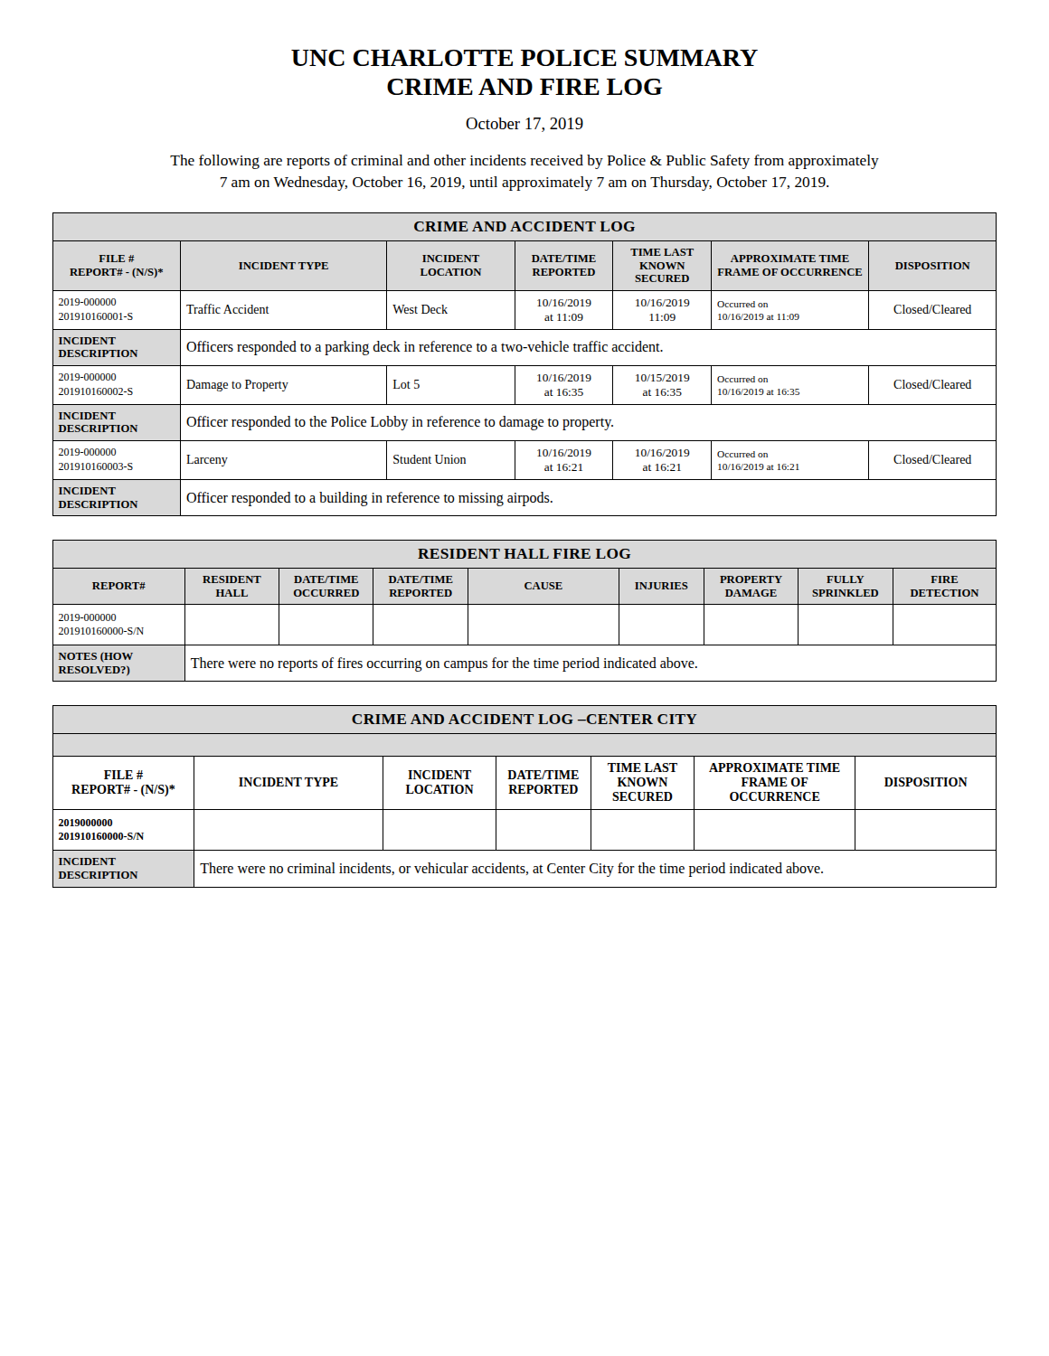UNC CHARLOTTE POLICE SUMMARY
CRIME AND FIRE LOG
October 17, 2019
The following are reports of criminal and other incidents received by Police & Public Safety from approximately
7 am on Wednesday, October 16, 2019, until approximately 7 am on Thursday, October 17, 2019.
CRIME AND ACCIDENT LOG
| FILE # REPORT# - (N/S)* | INCIDENT TYPE | INCIDENT LOCATION | DATE/TIME REPORTED | TIME LAST KNOWN SECURED | APPROXIMATE TIME FRAME OF OCCURRENCE | DISPOSITION |
| --- | --- | --- | --- | --- | --- | --- |
| 2019-000000 201910160001-S | Traffic Accident | West Deck | 10/16/2019 at 11:09 | 10/16/2019 11:09 | Occurred on 10/16/2019 at 11:09 | Closed/Cleared |
| INCIDENT DESCRIPTION | Officers responded to a parking deck in reference to a two-vehicle traffic accident. |
| 2019-000000 201910160002-S | Damage to Property | Lot 5 | 10/16/2019 at 16:35 | 10/15/2019 at 16:35 | Occurred on 10/16/2019 at 16:35 | Closed/Cleared |
| INCIDENT DESCRIPTION | Officer responded to the Police Lobby in reference to damage to property. |
| 2019-000000 201910160003-S | Larceny | Student Union | 10/16/2019 at 16:21 | 10/16/2019 at 16:21 | Occurred on 10/16/2019 at 16:21 | Closed/Cleared |
| INCIDENT DESCRIPTION | Officer responded to a building in reference to missing airpods. |
RESIDENT HALL FIRE LOG
| REPORT# | RESIDENT HALL | DATE/TIME OCCURRED | DATE/TIME REPORTED | CAUSE | INJURIES | PROPERTY DAMAGE | FULLY SPRINKLED | FIRE DETECTION |
| --- | --- | --- | --- | --- | --- | --- | --- | --- |
| 2019-000000 201910160000-S/N | | | | | | | | |
| NOTES (HOW RESOLVED?) | There were no reports of fires occurring on campus for the time period indicated above. |
CRIME AND ACCIDENT LOG –CENTER CITY
| FILE # REPORT# - (N/S)* | INCIDENT TYPE | INCIDENT LOCATION | DATE/TIME REPORTED | TIME LAST KNOWN SECURED | APPROXIMATE TIME FRAME OF OCCURRENCE | DISPOSITION |
| --- | --- | --- | --- | --- | --- | --- |
| 2019000000 201910160000-S/N | | | | | | |
| INCIDENT DESCRIPTION | There were no criminal incidents, or vehicular accidents, at Center City for the time period indicated above. |